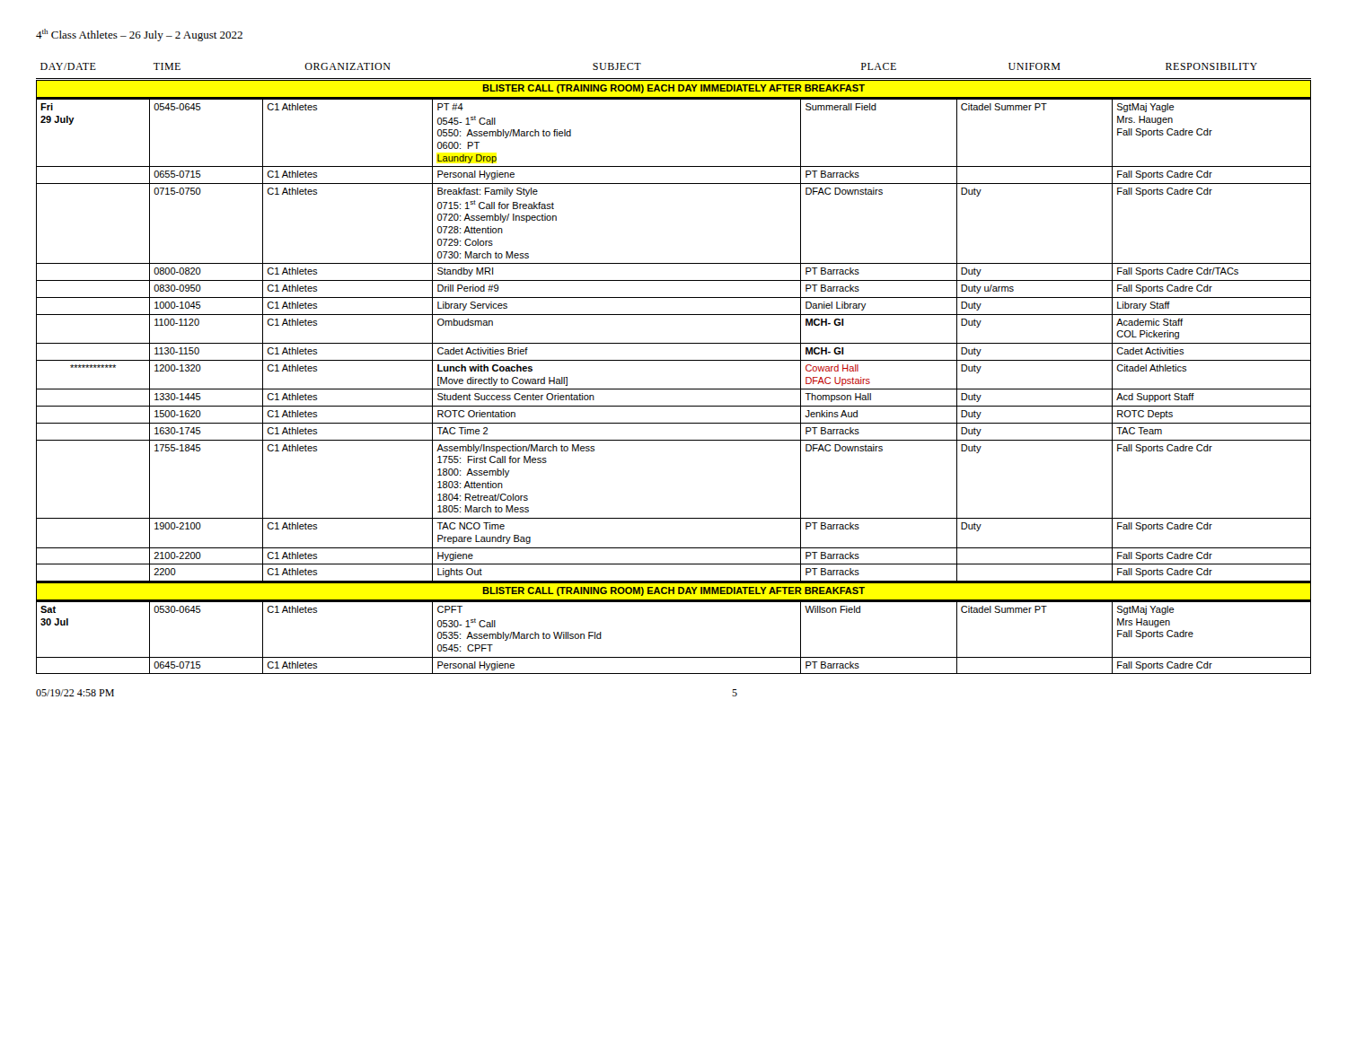4th Class Athletes – 26 July – 2 August 2022
| DAY/DATE | TIME | ORGANIZATION | SUBJECT | PLACE | UNIFORM | RESPONSIBILITY |
| --- | --- | --- | --- | --- | --- | --- |
| BLISTER CALL (TRAINING ROOM) EACH DAY IMMEDIATELY AFTER BREAKFAST |
| Fri 29 July | 0545-0645 | C1 Athletes | PT #4 0545- 1 st Call 0550: Assembly/March to field 0600: PT Laundry Drop | Summerall Field | Citadel Summer PT | SgtMaj Yagle Mrs. Haugen Fall Sports Cadre Cdr |
| | 0655-0715 | C1 Athletes | Personal Hygiene | PT Barracks | | Fall Sports Cadre Cdr |
| | 0715-0750 | C1 Athletes | Breakfast: Family Style 0715: 1 st Call for Breakfast 0720: Assembly/ Inspection 0728: Attention 0729: Colors 0730: March to Mess | DFAC Downstairs | Duty | Fall Sports Cadre Cdr |
| | 0800-0820 | C1 Athletes | Standby MRI | PT Barracks | Duty | Fall Sports Cadre Cdr/TACs |
| | 0830-0950 | C1 Athletes | Drill Period #9 | PT Barracks | Duty u/arms | Fall Sports Cadre Cdr |
| | 1000-1045 | C1 Athletes | Library Services | Daniel Library | Duty | Library Staff |
| | 1100-1120 | C1 Athletes | Ombudsman | MCH- GI | Duty | Academic Staff COL Pickering |
| | 1130-1150 | C1 Athletes | Cadet Activities Brief | MCH- GI | Duty | Cadet Activities |
| ************ | 1200-1320 | C1 Athletes | Lunch with Coaches [Move directly to Coward Hall] | Coward Hall DFAC Upstairs | Duty | Citadel Athletics |
| | 1330-1445 | C1 Athletes | Student Success Center Orientation | Thompson Hall | Duty | Acd Support Staff |
| | 1500-1620 | C1 Athletes | ROTC Orientation | Jenkins Aud | Duty | ROTC Depts |
| | 1630-1745 | C1 Athletes | TAC Time 2 | PT Barracks | Duty | TAC Team |
| | 1755-1845 | C1 Athletes | Assembly/Inspection/March to Mess 1755: First Call for Mess 1800: Assembly 1803: Attention 1804: Retreat/Colors 1805: March to Mess | DFAC Downstairs | Duty | Fall Sports Cadre Cdr |
| | 1900-2100 | C1 Athletes | TAC NCO Time Prepare Laundry Bag | PT Barracks | Duty | Fall Sports Cadre Cdr |
| | 2100-2200 | C1 Athletes | Hygiene | PT Barracks | | Fall Sports Cadre Cdr |
| | 2200 | C1 Athletes | Lights Out | PT Barracks | | Fall Sports Cadre Cdr |
| BLISTER CALL (TRAINING ROOM) EACH DAY IMMEDIATELY AFTER BREAKFAST |
| Sat 30 Jul | 0530-0645 | C1 Athletes | CPFT 0530- 1 st Call 0535: Assembly/March to Willson Fld 0545: CPFT | Willson Field | Citadel Summer PT | SgtMaj Yagle Mrs Haugen Fall Sports Cadre |
| | 0645-0715 | C1 Athletes | Personal Hygiene | PT Barracks | | Fall Sports Cadre Cdr |
05/19/22 4:58 PM 5